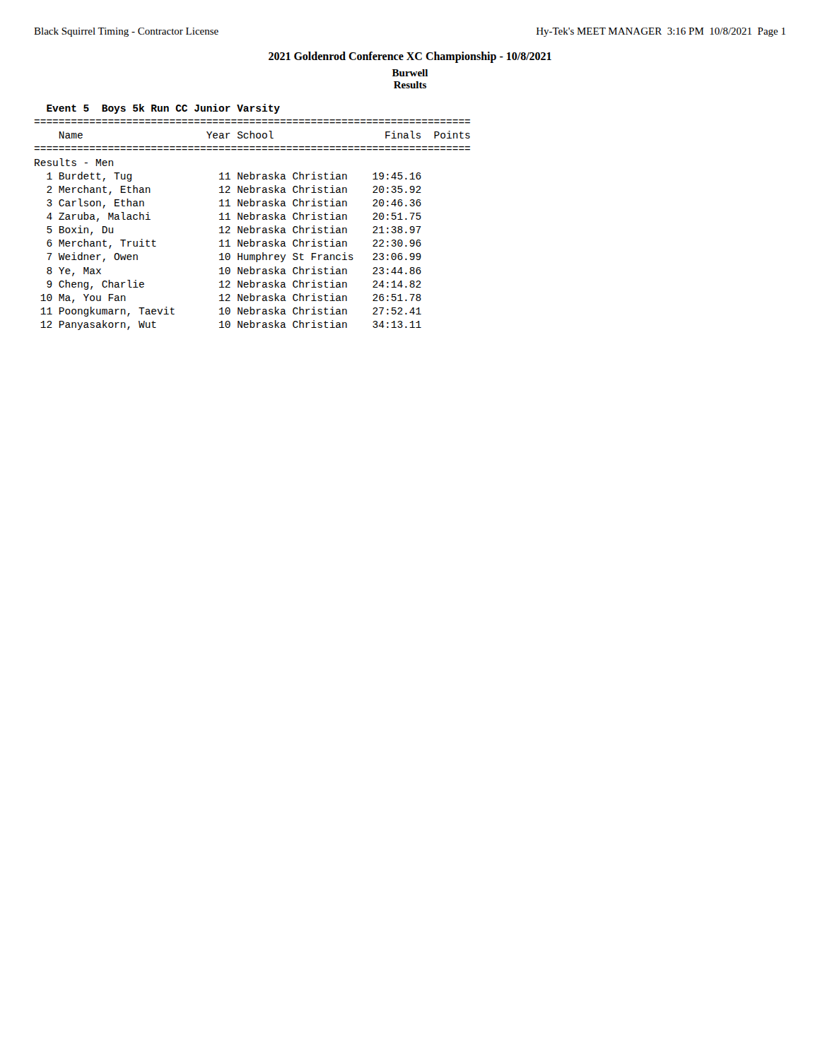Black Squirrel Timing - Contractor License
Hy-Tek's MEET MANAGER 3:16 PM 10/8/2021 Page 1
2021 Goldenrod Conference XC Championship - 10/8/2021
Burwell
Results
  Event 5  Boys 5k Run CC Junior Varsity
=======================================================================
    Name                    Year School                  Finals  Points
=======================================================================
Results - Men
  1 Burdett, Tug              11 Nebraska Christian    19:45.16
  2 Merchant, Ethan           12 Nebraska Christian    20:35.92
  3 Carlson, Ethan            11 Nebraska Christian    20:46.36
  4 Zaruba, Malachi           11 Nebraska Christian    20:51.75
  5 Boxin, Du                 12 Nebraska Christian    21:38.97
  6 Merchant, Truitt          11 Nebraska Christian    22:30.96
  7 Weidner, Owen             10 Humphrey St Francis   23:06.99
  8 Ye, Max                   10 Nebraska Christian    23:44.86
  9 Cheng, Charlie            12 Nebraska Christian    24:14.82
 10 Ma, You Fan               12 Nebraska Christian    26:51.78
 11 Poongkumarn, Taevit       10 Nebraska Christian    27:52.41
 12 Panyasakorn, Wut          10 Nebraska Christian    34:13.11